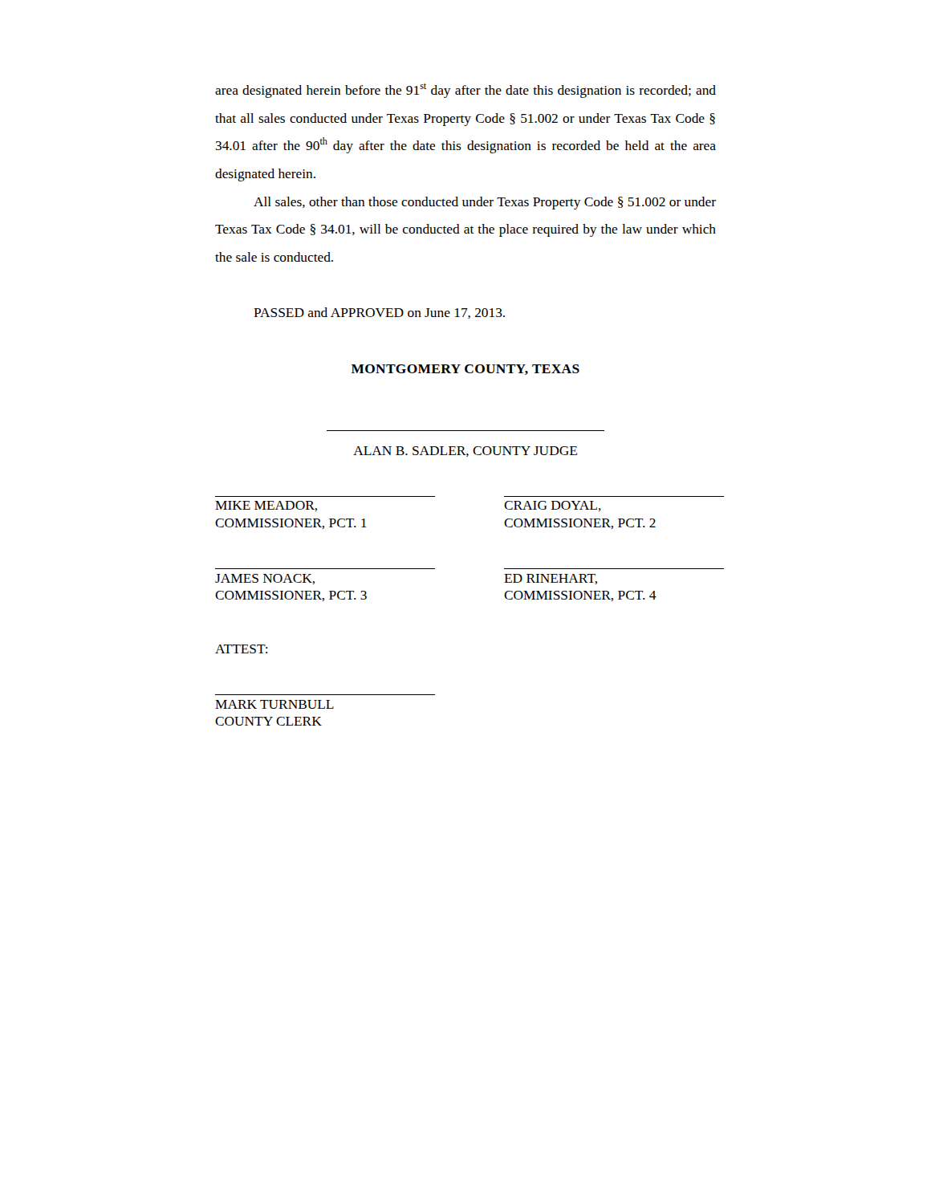area designated herein before the 91st day after the date this designation is recorded; and that all sales conducted under Texas Property Code § 51.002 or under Texas Tax Code § 34.01 after the 90th day after the date this designation is recorded be held at the area designated herein.
All sales, other than those conducted under Texas Property Code § 51.002 or under Texas Tax Code § 34.01, will be conducted at the place required by the law under which the sale is conducted.
PASSED and APPROVED on June 17, 2013.
MONTGOMERY COUNTY, TEXAS
ALAN B. SADLER, COUNTY JUDGE
| MIKE MEADOR, COMMISSIONER, PCT. 1 | CRAIG DOYAL, COMMISSIONER, PCT. 2 |
| JAMES NOACK, COMMISSIONER, PCT. 3 | ED RINEHART, COMMISSIONER, PCT. 4 |
ATTEST:
MARK TURNBULL
COUNTY CLERK